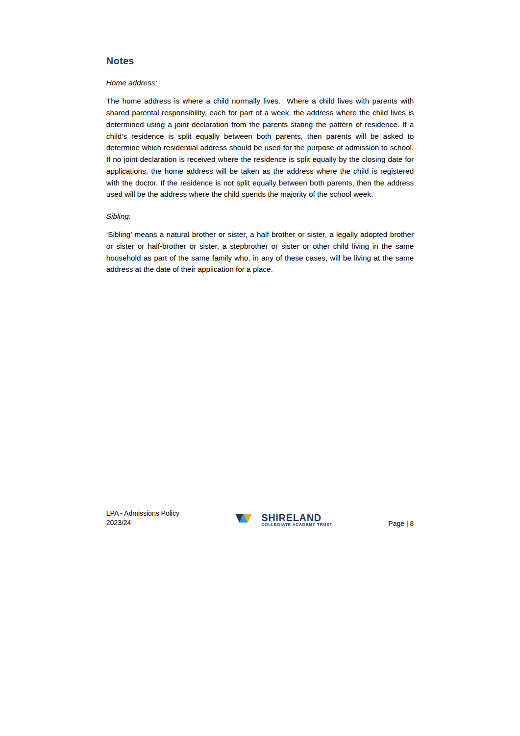Notes
Home address:
The home address is where a child normally lives. Where a child lives with parents with shared parental responsibility, each for part of a week, the address where the child lives is determined using a joint declaration from the parents stating the pattern of residence. If a child’s residence is split equally between both parents, then parents will be asked to determine which residential address should be used for the purpose of admission to school. If no joint declaration is received where the residence is split equally by the closing date for applications, the home address will be taken as the address where the child is registered with the doctor. If the residence is not split equally between both parents, then the address used will be the address where the child spends the majority of the school week.
Sibling:
‘Sibling’ means a natural brother or sister, a half brother or sister, a legally adopted brother or sister or half-brother or sister, a stepbrother or sister or other child living in the same household as part of the same family who, in any of these cases, will be living at the same address at the date of their application for a place.
LPA - Admissions Policy
2023/24
SHIRELAND COLLEGIATE ACADEMY TRUST
Page | 8